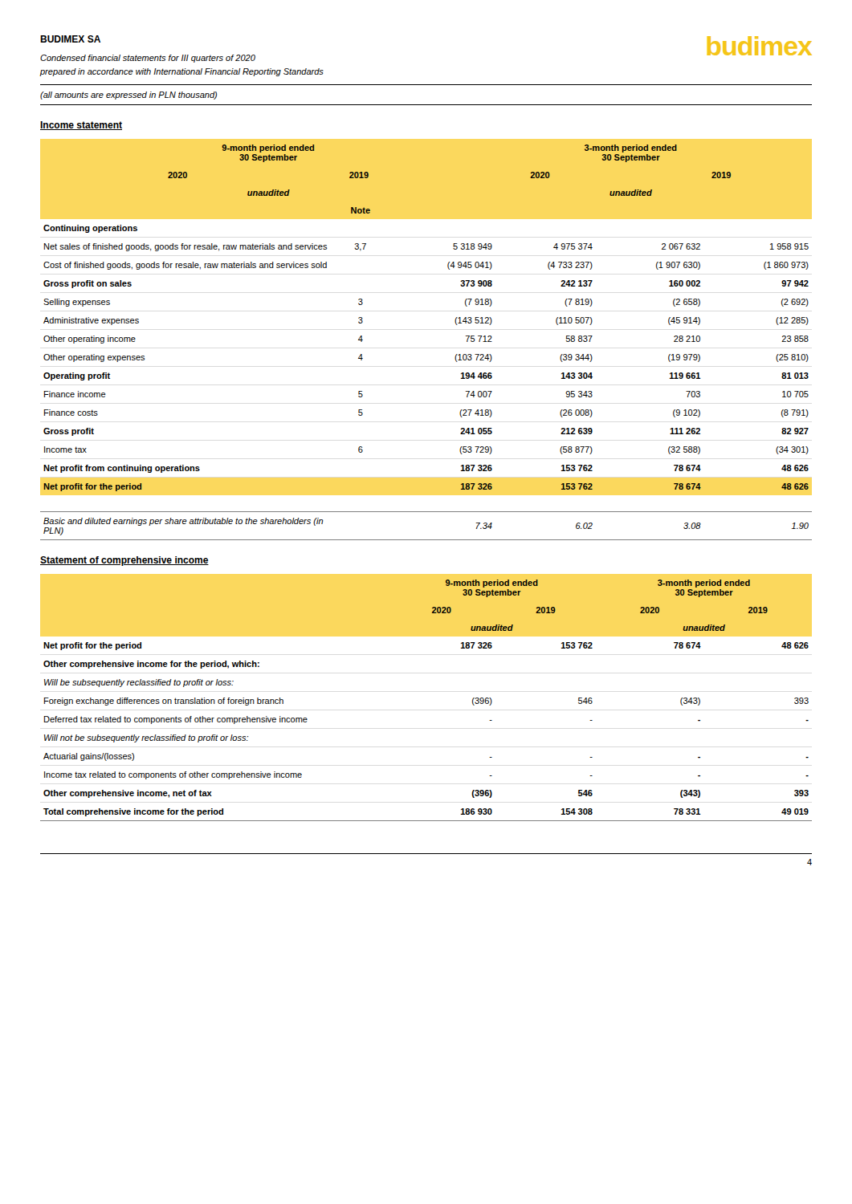BUDIMEX SA
Condensed financial statements for III quarters of 2020
prepared in accordance with International Financial Reporting Standards
budimex
(all amounts are expressed in PLN thousand)
Income statement
| | | 9-month period ended 30 September | 3-month period ended 30 September |
| --- | --- | --- | --- |
| 2020 | 2019 | 2020 | 2019 |
| unaudited | unaudited |
| | Note | | | | |
| --- | --- | --- | --- | --- | --- |
| Continuing operations | | | | | |
| Net sales of finished goods, goods for resale, raw materials and services | 3,7 | 5 318 949 | 4 975 374 | 2 067 632 | 1 958 915 |
| Cost of finished goods, goods for resale, raw materials and services sold | | (4 945 041) | (4 733 237) | (1 907 630) | (1 860 973) |
| Gross profit on sales | | 373 908 | 242 137 | 160 002 | 97 942 |
| Selling expenses | 3 | (7 918) | (7 819) | (2 658) | (2 692) |
| Administrative expenses | 3 | (143 512) | (110 507) | (45 914) | (12 285) |
| Other operating income | 4 | 75 712 | 58 837 | 28 210 | 23 858 |
| Other operating expenses | 4 | (103 724) | (39 344) | (19 979) | (25 810) |
| Operating profit | | 194 466 | 143 304 | 119 661 | 81 013 |
| Finance income | 5 | 74 007 | 95 343 | 703 | 10 705 |
| Finance costs | 5 | (27 418) | (26 008) | (9 102) | (8 791) |
| Gross profit | | 241 055 | 212 639 | 111 262 | 82 927 |
| Income tax | 6 | (53 729) | (58 877) | (32 588) | (34 301) |
| Net profit from continuing operations | | 187 326 | 153 762 | 78 674 | 48 626 |
| Net profit for the period | | 187 326 | 153 762 | 78 674 | 48 626 |
| Basic and diluted earnings per share attributable to the shareholders (in PLN) | | 7.34 | 6.02 | 3.08 | 1.90 |
Statement of comprehensive income
| | 9-month period ended 30 September | 3-month period ended 30 September |
| --- | --- | --- |
| 2020 | 2019 | 2020 | 2019 |
| unaudited | unaudited |
| Net profit for the period | 187 326 | 153 762 | 78 674 | 48 626 |
| Other comprehensive income for the period, which: | | | | |
| Will be subsequently reclassified to profit or loss: | | | | |
| Foreign exchange differences on translation of foreign branch | (396) | 546 | (343) | 393 |
| Deferred tax related to components of other comprehensive income | - | - | - | - |
| Will not be subsequently reclassified to profit or loss: | | | | |
| Actuarial gains/(losses) | - | - | - | - |
| Income tax related to components of other comprehensive income | - | - | - | - |
| Other comprehensive income, net of tax | (396) | 546 | (343) | 393 |
| Total comprehensive income for the period | 186 930 | 154 308 | 78 331 | 49 019 |
4